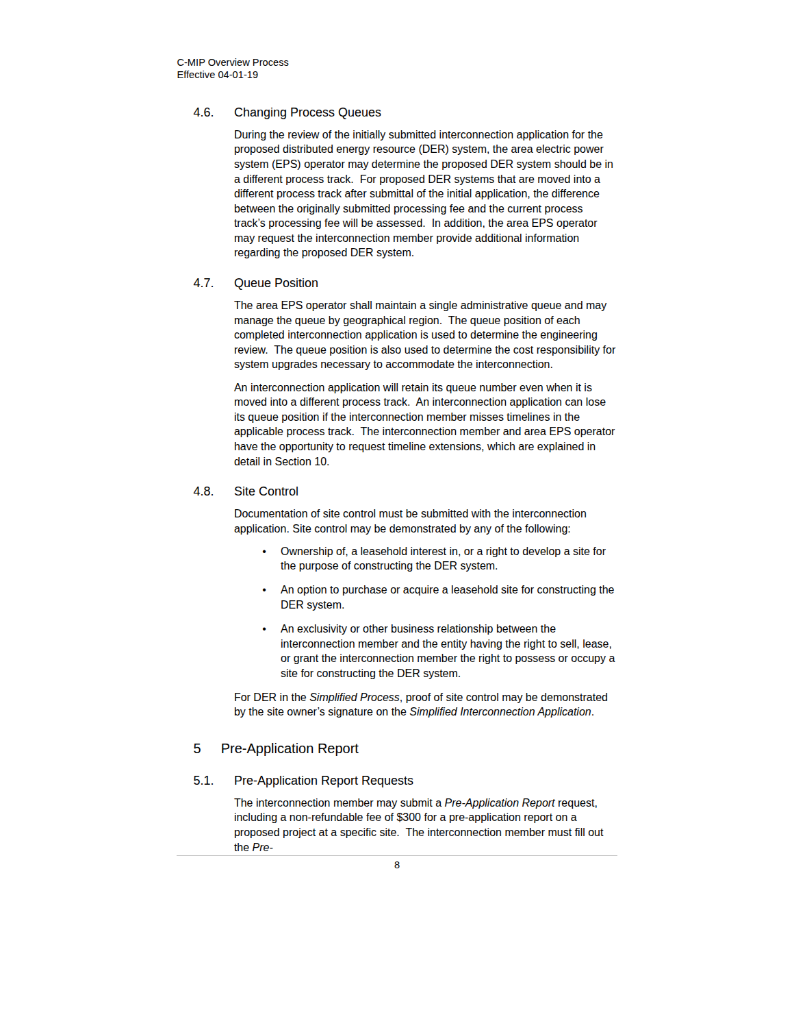C-MIP Overview Process
Effective 04-01-19
4.6. Changing Process Queues
During the review of the initially submitted interconnection application for the proposed distributed energy resource (DER) system, the area electric power system (EPS) operator may determine the proposed DER system should be in a different process track. For proposed DER systems that are moved into a different process track after submittal of the initial application, the difference between the originally submitted processing fee and the current process track’s processing fee will be assessed. In addition, the area EPS operator may request the interconnection member provide additional information regarding the proposed DER system.
4.7. Queue Position
The area EPS operator shall maintain a single administrative queue and may manage the queue by geographical region. The queue position of each completed interconnection application is used to determine the engineering review. The queue position is also used to determine the cost responsibility for system upgrades necessary to accommodate the interconnection.
An interconnection application will retain its queue number even when it is moved into a different process track. An interconnection application can lose its queue position if the interconnection member misses timelines in the applicable process track. The interconnection member and area EPS operator have the opportunity to request timeline extensions, which are explained in detail in Section 10.
4.8. Site Control
Documentation of site control must be submitted with the interconnection application. Site control may be demonstrated by any of the following:
Ownership of, a leasehold interest in, or a right to develop a site for the purpose of constructing the DER system.
An option to purchase or acquire a leasehold site for constructing the DER system.
An exclusivity or other business relationship between the interconnection member and the entity having the right to sell, lease, or grant the interconnection member the right to possess or occupy a site for constructing the DER system.
For DER in the Simplified Process, proof of site control may be demonstrated by the site owner’s signature on the Simplified Interconnection Application.
5 Pre-Application Report
5.1. Pre-Application Report Requests
The interconnection member may submit a Pre-Application Report request, including a non-refundable fee of $300 for a pre-application report on a proposed project at a specific site. The interconnection member must fill out the Pre-
8